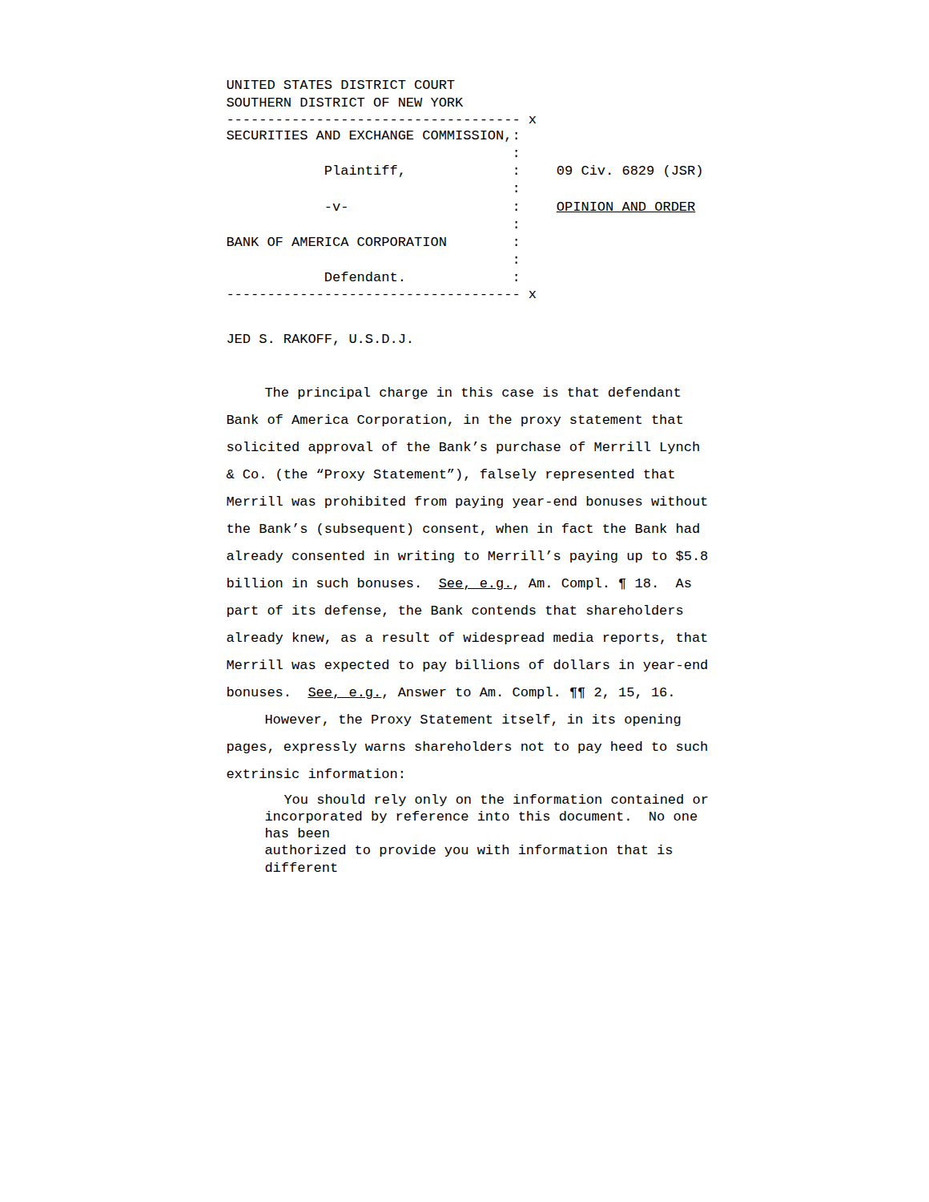| UNITED STATES DISTRICT COURT SOUTHERN DISTRICT OF NEW YORK | | |
------------------------------------ x
| SECURITIES AND EXCHANGE COMMISSION, | : | |
| | : | |
| Plaintiff, | : | 09 Civ. 6829 (JSR) |
| | : | |
| -v- | : | OPINION AND ORDER |
| | : | |
| BANK OF AMERICA CORPORATION | : | |
| | : | |
| Defendant. | : | |
------------------------------------ x
JED S. RAKOFF, U.S.D.J.
The principal charge in this case is that defendant Bank of America Corporation, in the proxy statement that solicited approval of the Bank’s purchase of Merrill Lynch & Co. (the “Proxy Statement”), falsely represented that Merrill was prohibited from paying year-end bonuses without the Bank’s (subsequent) consent, when in fact the Bank had already consented in writing to Merrill’s paying up to $5.8 billion in such bonuses. See, e.g., Am. Compl. ¶ 18. As part of its defense, the Bank contends that shareholders already knew, as a result of widespread media reports, that Merrill was expected to pay billions of dollars in year-end bonuses. See, e.g., Answer to Am. Compl. ¶¶ 2, 15, 16.
However, the Proxy Statement itself, in its opening pages, expressly warns shareholders not to pay heed to such extrinsic information:
You should rely only on the information contained or incorporated by reference into this document. No one has been authorized to provide you with information that is different